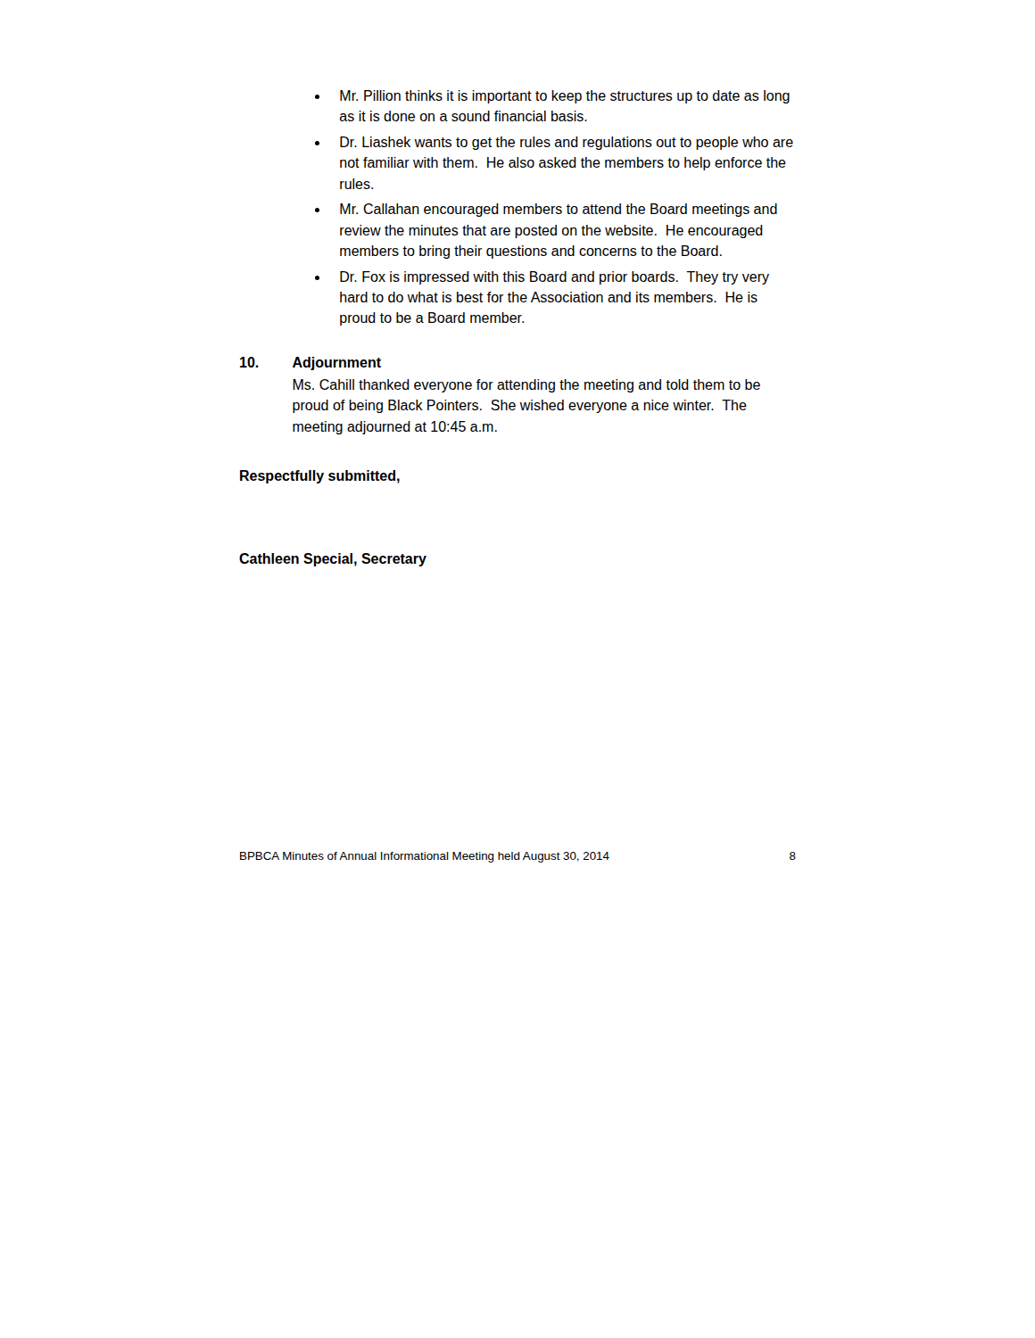Mr. Pillion thinks it is important to keep the structures up to date as long as it is done on a sound financial basis.
Dr. Liashek wants to get the rules and regulations out to people who are not familiar with them. He also asked the members to help enforce the rules.
Mr. Callahan encouraged members to attend the Board meetings and review the minutes that are posted on the website. He encouraged members to bring their questions and concerns to the Board.
Dr. Fox is impressed with this Board and prior boards. They try very hard to do what is best for the Association and its members. He is proud to be a Board member.
10.
Adjournment
Ms. Cahill thanked everyone for attending the meeting and told them to be proud of being Black Pointers. She wished everyone a nice winter. The meeting adjourned at 10:45 a.m.
Respectfully submitted,
Cathleen Special, Secretary
BPBCA Minutes of Annual Informational Meeting held August 30, 2014
8